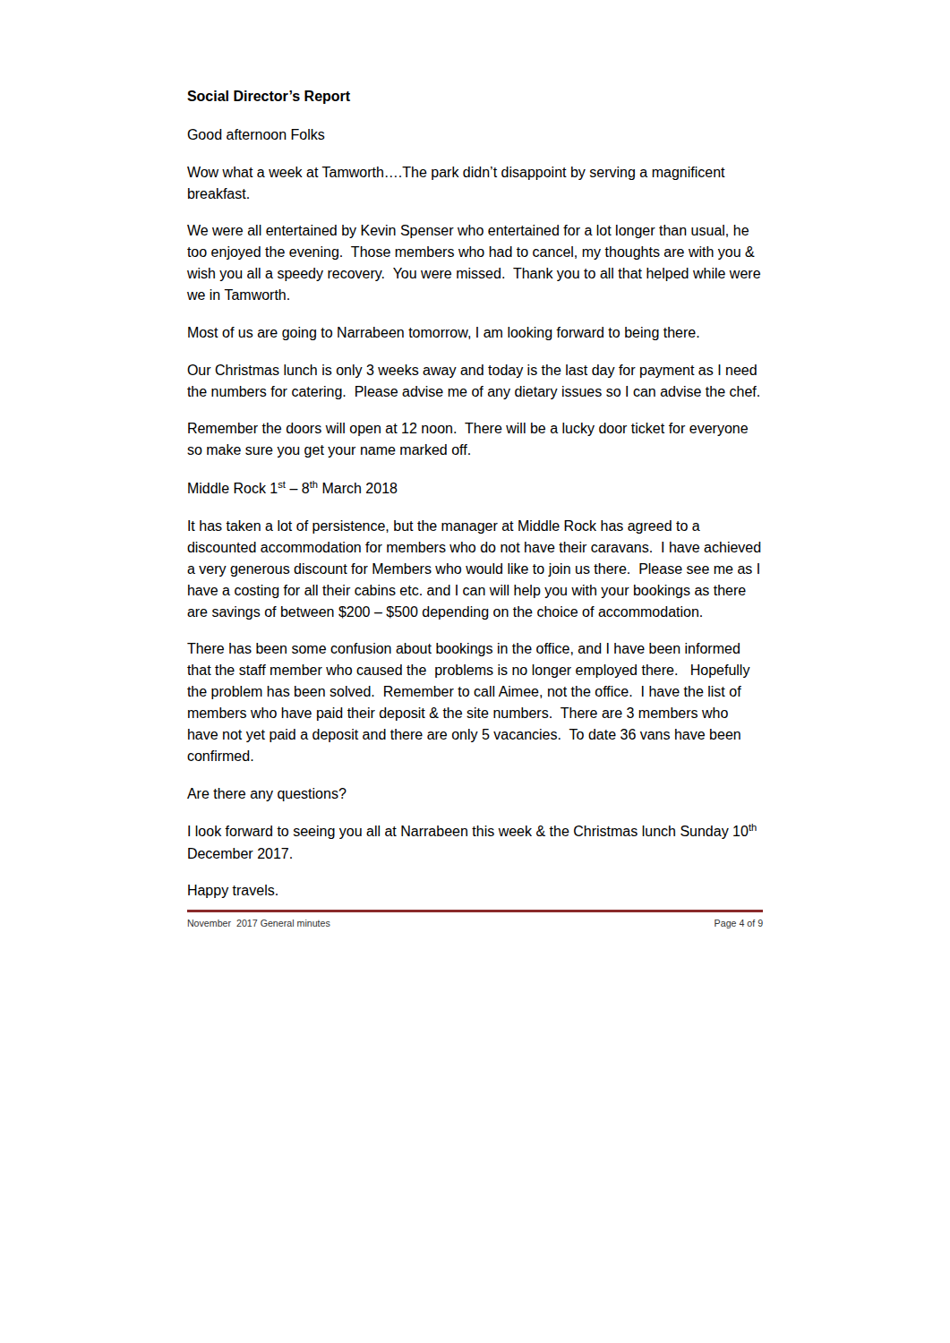Social Director’s Report
Good afternoon Folks
Wow what a week at Tamworth….The park didn’t disappoint by serving a magnificent breakfast.
We were all entertained by Kevin Spenser who entertained for a lot longer than usual, he too enjoyed the evening. Those members who had to cancel, my thoughts are with you & wish you all a speedy recovery. You were missed. Thank you to all that helped while were we in Tamworth.
Most of us are going to Narrabeen tomorrow, I am looking forward to being there.
Our Christmas lunch is only 3 weeks away and today is the last day for payment as I need the numbers for catering. Please advise me of any dietary issues so I can advise the chef.
Remember the doors will open at 12 noon. There will be a lucky door ticket for everyone so make sure you get your name marked off.
Middle Rock 1st – 8th March 2018
It has taken a lot of persistence, but the manager at Middle Rock has agreed to a discounted accommodation for members who do not have their caravans. I have achieved a very generous discount for Members who would like to join us there. Please see me as I have a costing for all their cabins etc. and I can will help you with your bookings as there are savings of between $200 – $500 depending on the choice of accommodation.
There has been some confusion about bookings in the office, and I have been informed that the staff member who caused the problems is no longer employed there. Hopefully the problem has been solved. Remember to call Aimee, not the office. I have the list of members who have paid their deposit & the site numbers. There are 3 members who have not yet paid a deposit and there are only 5 vacancies. To date 36 vans have been confirmed.
Are there any questions?
I look forward to seeing you all at Narrabeen this week & the Christmas lunch Sunday 10th December 2017.
Happy travels.
November 2017 General minutes Page 4 of 9